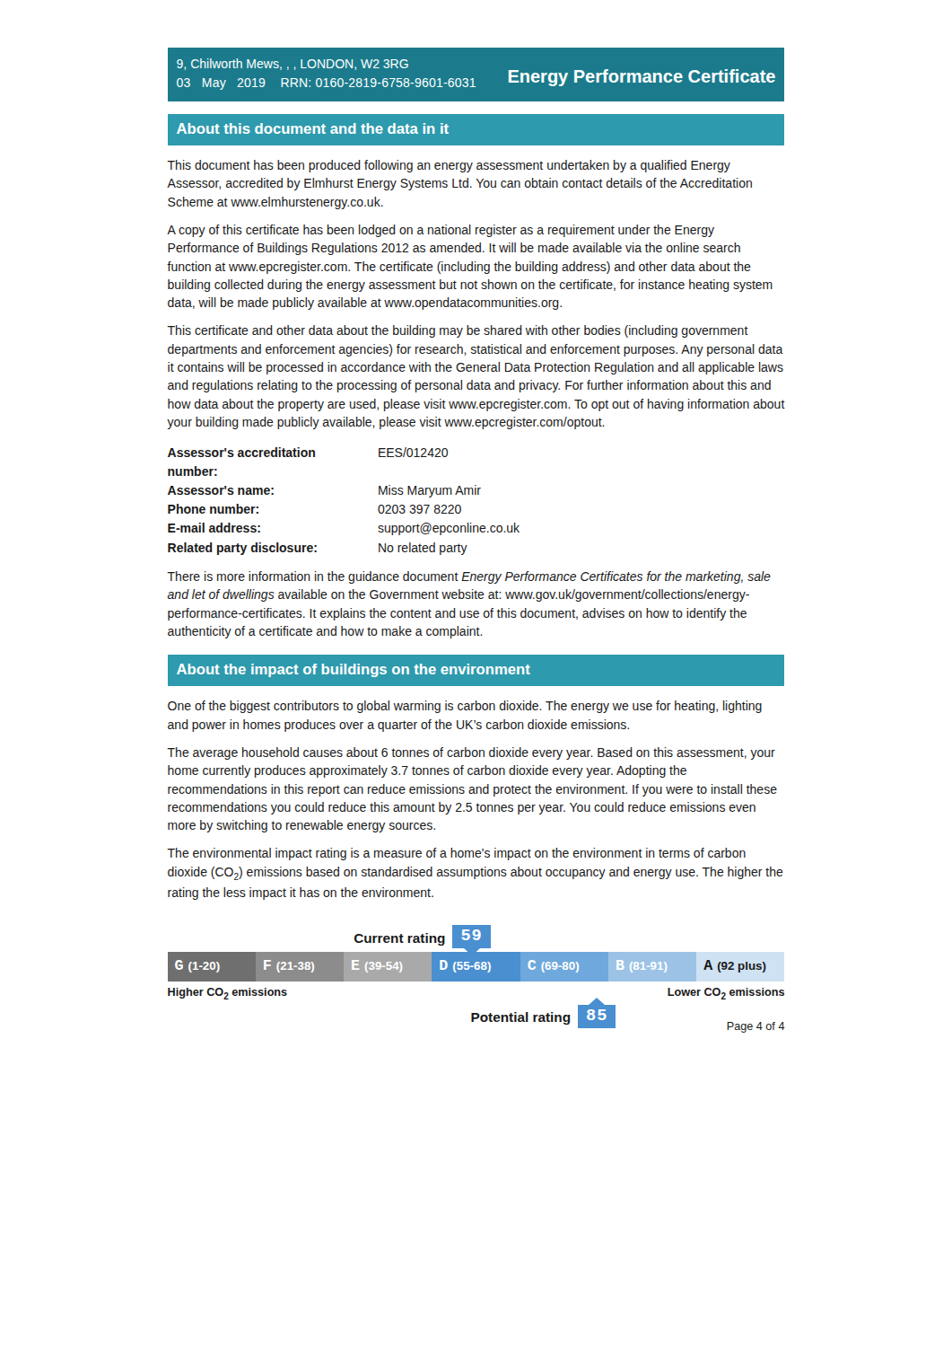9, Chilworth Mews, , , LONDON, W2 3RG
03 May 2019 RRN: 0160-2819-6758-9601-6031
Energy Performance Certificate
About this document and the data in it
This document has been produced following an energy assessment undertaken by a qualified Energy Assessor, accredited by Elmhurst Energy Systems Ltd. You can obtain contact details of the Accreditation Scheme at www.elmhurstenergy.co.uk.
A copy of this certificate has been lodged on a national register as a requirement under the Energy Performance of Buildings Regulations 2012 as amended. It will be made available via the online search function at www.epcregister.com. The certificate (including the building address) and other data about the building collected during the energy assessment but not shown on the certificate, for instance heating system data, will be made publicly available at www.opendatacommunities.org.
This certificate and other data about the building may be shared with other bodies (including government departments and enforcement agencies) for research, statistical and enforcement purposes. Any personal data it contains will be processed in accordance with the General Data Protection Regulation and all applicable laws and regulations relating to the processing of personal data and privacy. For further information about this and how data about the property are used, please visit www.epcregister.com. To opt out of having information about your building made publicly available, please visit www.epcregister.com/optout.
| Assessor's accreditation number: | EES/012420 |
| Assessor's name: | Miss Maryum Amir |
| Phone number: | 0203 397 8220 |
| E-mail address: | support@epconline.co.uk |
| Related party disclosure: | No related party |
There is more information in the guidance document Energy Performance Certificates for the marketing, sale and let of dwellings available on the Government website at: www.gov.uk/government/collections/energy-performance-certificates. It explains the content and use of this document, advises on how to identify the authenticity of a certificate and how to make a complaint.
About the impact of buildings on the environment
One of the biggest contributors to global warming is carbon dioxide. The energy we use for heating, lighting and power in homes produces over a quarter of the UK’s carbon dioxide emissions.
The average household causes about 6 tonnes of carbon dioxide every year. Based on this assessment, your home currently produces approximately 3.7 tonnes of carbon dioxide every year. Adopting the recommendations in this report can reduce emissions and protect the environment. If you were to install these recommendations you could reduce this amount by 2.5 tonnes per year. You could reduce emissions even more by switching to renewable energy sources.
The environmental impact rating is a measure of a home's impact on the environment in terms of carbon dioxide (CO2) emissions based on standardised assumptions about occupancy and energy use. The higher the rating the less impact it has on the environment.
Current rating 59
G(1-20)
F(21-38)
E(39-54)
D(55-68)
C(69-80)
B(81-91)
A(92 plus)
Higher CO2 emissions Lower CO2 emissions
Potential rating 85
Page 4 of 4